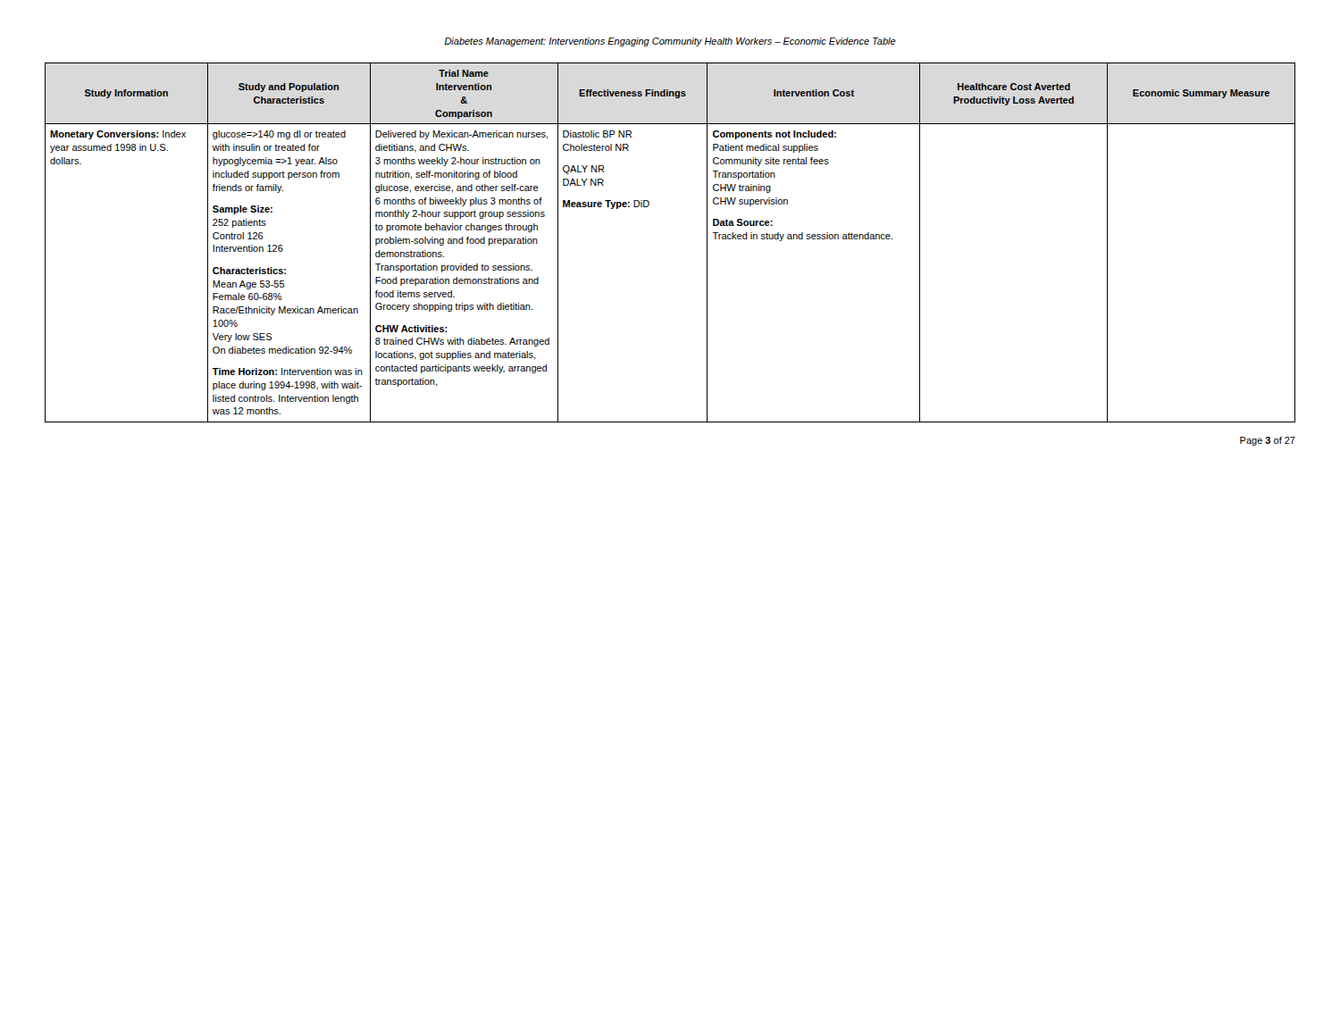Diabetes Management: Interventions Engaging Community Health Workers – Economic Evidence Table
| Study Information | Study and Population Characteristics | Trial Name Intervention & Comparison | Effectiveness Findings | Intervention Cost | Healthcare Cost Averted Productivity Loss Averted | Economic Summary Measure |
| --- | --- | --- | --- | --- | --- | --- |
| Monetary Conversions: Index year assumed 1998 in U.S. dollars. | glucose=>140 mg dl or treated with insulin or treated for hypoglycemia =>1 year. Also included support person from friends or family. Sample Size: 252 patients Control 126 Intervention 126 Characteristics: Mean Age 53-55 Female 60-68% Race/Ethnicity Mexican American 100% Very low SES On diabetes medication 92-94% Time Horizon: Intervention was in place during 1994-1998, with wait-listed controls. Intervention length was 12 months. | Delivered by Mexican-American nurses, dietitians, and CHWs. 3 months weekly 2-hour instruction on nutrition, self-monitoring of blood glucose, exercise, and other self-care 6 months of biweekly plus 3 months of monthly 2-hour support group sessions to promote behavior changes through problem-solving and food preparation demonstrations. Transportation provided to sessions. Food preparation demonstrations and food items served. Grocery shopping trips with dietitian. CHW Activities: 8 trained CHWs with diabetes. Arranged locations, got supplies and materials, contacted participants weekly, arranged transportation, | Diastolic BP NR Cholesterol NR QALY NR DALY NR Measure Type: DiD | Components not Included: Patient medical supplies Community site rental fees Transportation CHW training CHW supervision Data Source: Tracked in study and session attendance. | | |
Page 3 of 27